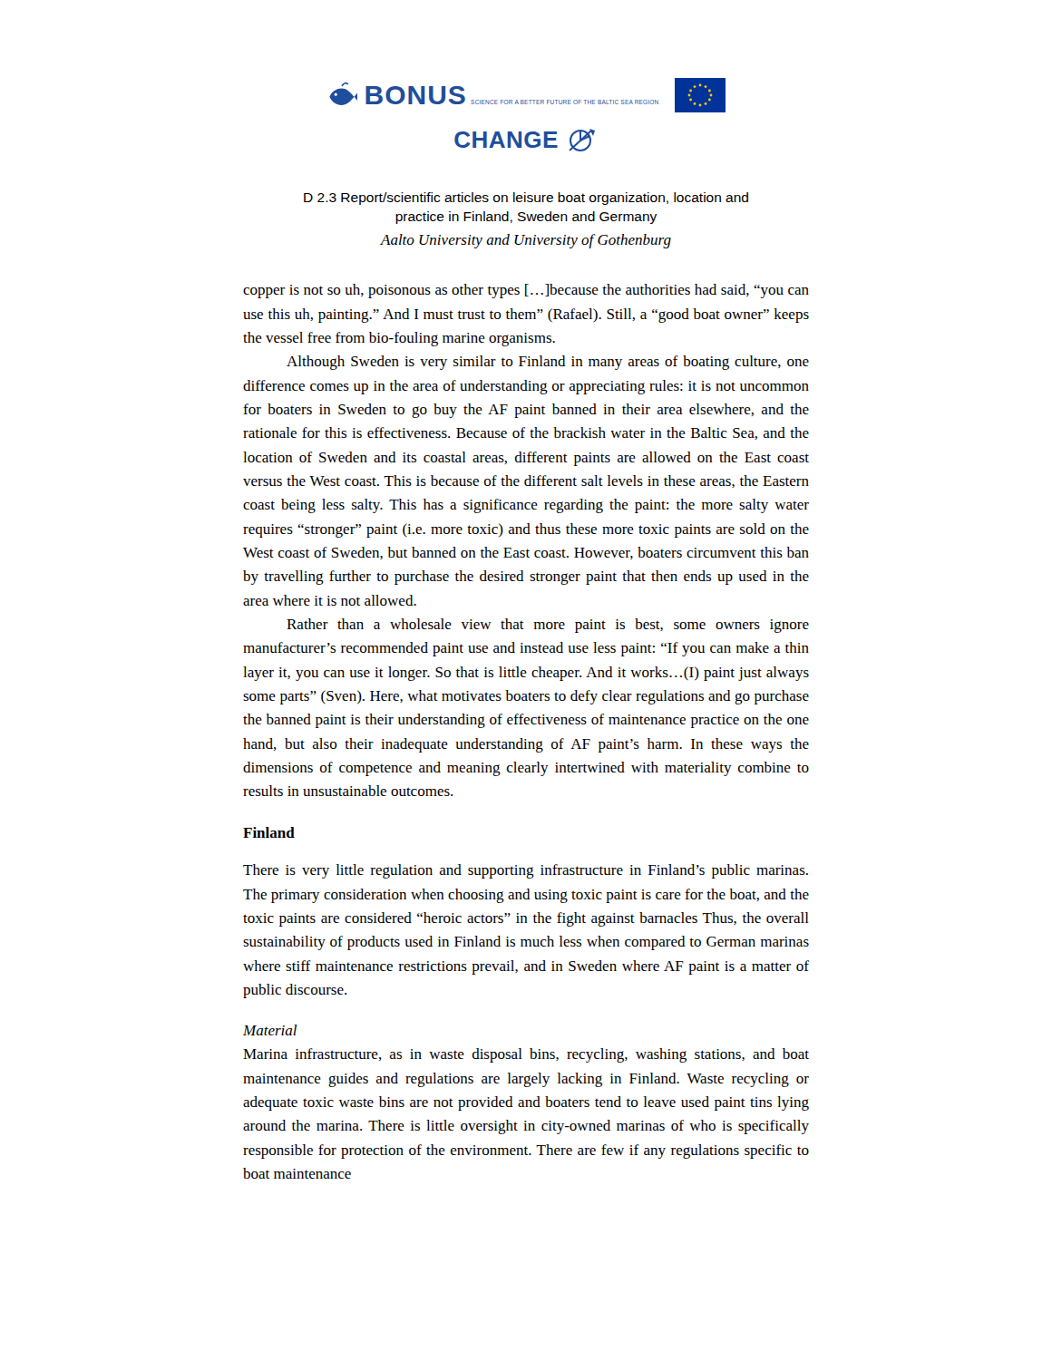BONUS SCIENCE FOR A BETTER FUTURE OF THE BALTIC SEA REGION
CHANGE
D 2.3 Report/scientific articles on leisure boat organization, location and
practice in Finland, Sweden and Germany
Aalto University and University of Gothenburg
copper is not so uh, poisonous as other types […]because the authorities had said, “you can use this uh, painting.” And I must trust to them” (Rafael). Still, a “good boat owner” keeps the vessel free from bio-fouling marine organisms.
Although Sweden is very similar to Finland in many areas of boating culture, one difference comes up in the area of understanding or appreciating rules: it is not uncommon for boaters in Sweden to go buy the AF paint banned in their area elsewhere, and the rationale for this is effectiveness. Because of the brackish water in the Baltic Sea, and the location of Sweden and its coastal areas, different paints are allowed on the East coast versus the West coast. This is because of the different salt levels in these areas, the Eastern coast being less salty. This has a significance regarding the paint: the more salty water requires “stronger” paint (i.e. more toxic) and thus these more toxic paints are sold on the West coast of Sweden, but banned on the East coast. However, boaters circumvent this ban by travelling further to purchase the desired stronger paint that then ends up used in the area where it is not allowed.
Rather than a wholesale view that more paint is best, some owners ignore manufacturer’s recommended paint use and instead use less paint: “If you can make a thin layer it, you can use it longer. So that is little cheaper. And it works…(I) paint just always some parts” (Sven). Here, what motivates boaters to defy clear regulations and go purchase the banned paint is their understanding of effectiveness of maintenance practice on the one hand, but also their inadequate understanding of AF paint’s harm. In these ways the dimensions of competence and meaning clearly intertwined with materiality combine to results in unsustainable outcomes.
Finland
There is very little regulation and supporting infrastructure in Finland’s public marinas. The primary consideration when choosing and using toxic paint is care for the boat, and the toxic paints are considered “heroic actors” in the fight against barnacles Thus, the overall sustainability of products used in Finland is much less when compared to German marinas where stiff maintenance restrictions prevail, and in Sweden where AF paint is a matter of public discourse.
Material
Marina infrastructure, as in waste disposal bins, recycling, washing stations, and boat maintenance guides and regulations are largely lacking in Finland. Waste recycling or adequate toxic waste bins are not provided and boaters tend to leave used paint tins lying around the marina. There is little oversight in city-owned marinas of who is specifically responsible for protection of the environment. There are few if any regulations specific to boat maintenance